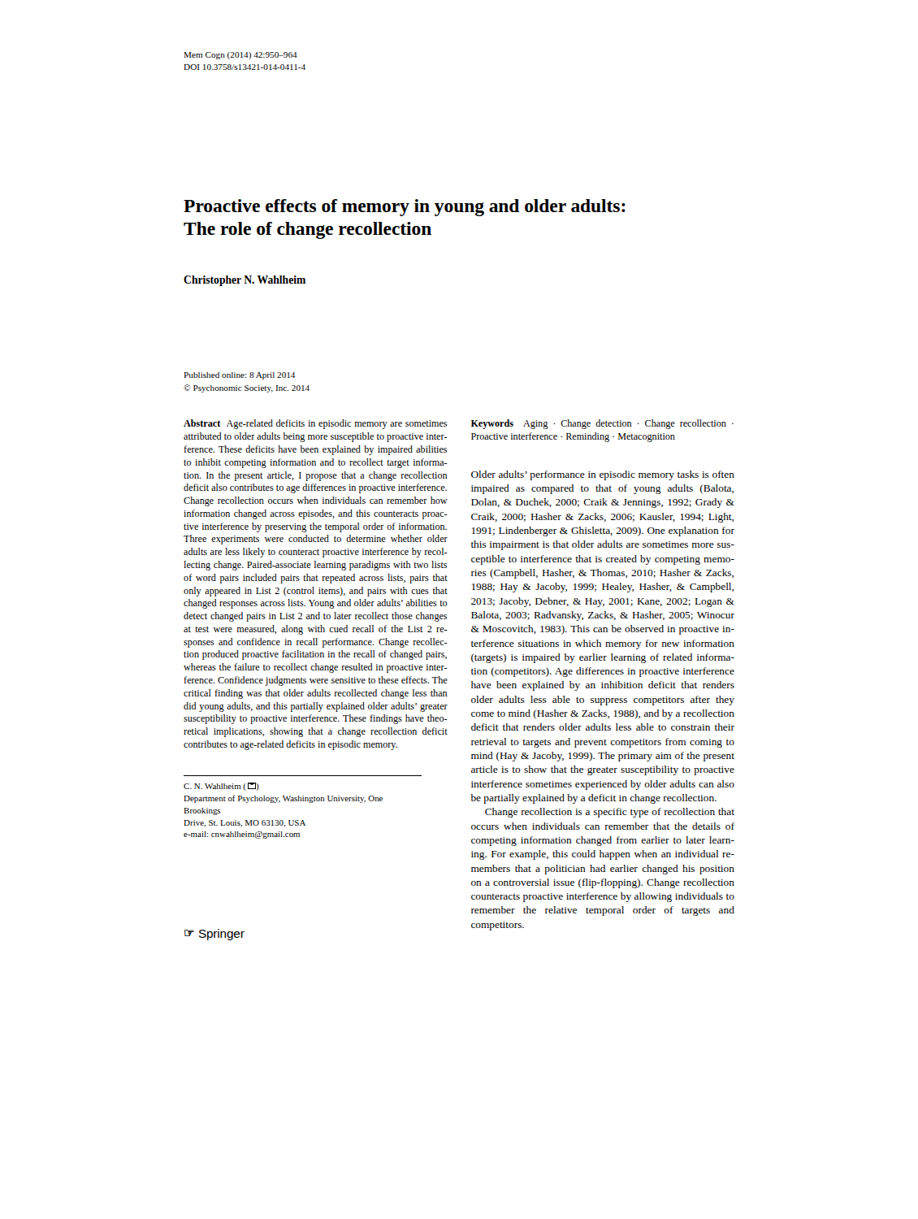Mem Cogn (2014) 42:950–964
DOI 10.3758/s13421-014-0411-4
Proactive effects of memory in young and older adults:
The role of change recollection
Christopher N. Wahlheim
Published online: 8 April 2014
© Psychonomic Society, Inc. 2014
Abstract Age-related deficits in episodic memory are sometimes attributed to older adults being more susceptible to proactive interference. These deficits have been explained by impaired abilities to inhibit competing information and to recollect target information. In the present article, I propose that a change recollection deficit also contributes to age differences in proactive interference. Change recollection occurs when individuals can remember how information changed across episodes, and this counteracts proactive interference by preserving the temporal order of information. Three experiments were conducted to determine whether older adults are less likely to counteract proactive interference by recollecting change. Paired-associate learning paradigms with two lists of word pairs included pairs that repeated across lists, pairs that only appeared in List 2 (control items), and pairs with cues that changed responses across lists. Young and older adults’ abilities to detect changed pairs in List 2 and to later recollect those changes at test were measured, along with cued recall of the List 2 responses and confidence in recall performance. Change recollection produced proactive facilitation in the recall of changed pairs, whereas the failure to recollect change resulted in proactive interference. Confidence judgments were sensitive to these effects. The critical finding was that older adults recollected change less than did young adults, and this partially explained older adults’ greater susceptibility to proactive interference. These findings have theoretical implications, showing that a change recollection deficit contributes to age-related deficits in episodic memory.
C. N. Wahlheim ( )
Department of Psychology, Washington University, One Brookings
Drive, St. Louis, MO 63130, USA
e-mail: cnwahlheim@gmail.com
Keywords Aging · Change detection · Change recollection · Proactive interference · Reminding · Metacognition
Older adults’ performance in episodic memory tasks is often impaired as compared to that of young adults (Balota, Dolan, & Duchek, 2000; Craik & Jennings, 1992; Grady & Craik, 2000; Hasher & Zacks, 2006; Kausler, 1994; Light, 1991; Lindenberger & Ghisletta, 2009). One explanation for this impairment is that older adults are sometimes more susceptible to interference that is created by competing memories (Campbell, Hasher, & Thomas, 2010; Hasher & Zacks, 1988; Hay & Jacoby, 1999; Healey, Hasher, & Campbell, 2013; Jacoby, Debner, & Hay, 2001; Kane, 2002; Logan & Balota, 2003; Radvansky, Zacks, & Hasher, 2005; Winocur & Moscovitch, 1983). This can be observed in proactive interference situations in which memory for new information (targets) is impaired by earlier learning of related information (competitors). Age differences in proactive interference have been explained by an inhibition deficit that renders older adults less able to suppress competitors after they come to mind (Hasher & Zacks, 1988), and by a recollection deficit that renders older adults less able to constrain their retrieval to targets and prevent competitors from coming to mind (Hay & Jacoby, 1999). The primary aim of the present article is to show that the greater susceptibility to proactive interference sometimes experienced by older adults can also be partially explained by a deficit in change recollection.
Change recollection is a specific type of recollection that occurs when individuals can remember that the details of competing information changed from earlier to later learning. For example, this could happen when an individual remembers that a politician had earlier changed his position on a controversial issue (flip-flopping). Change recollection counteracts proactive interference by allowing individuals to remember the relative temporal order of targets and competitors.
☞ Springer